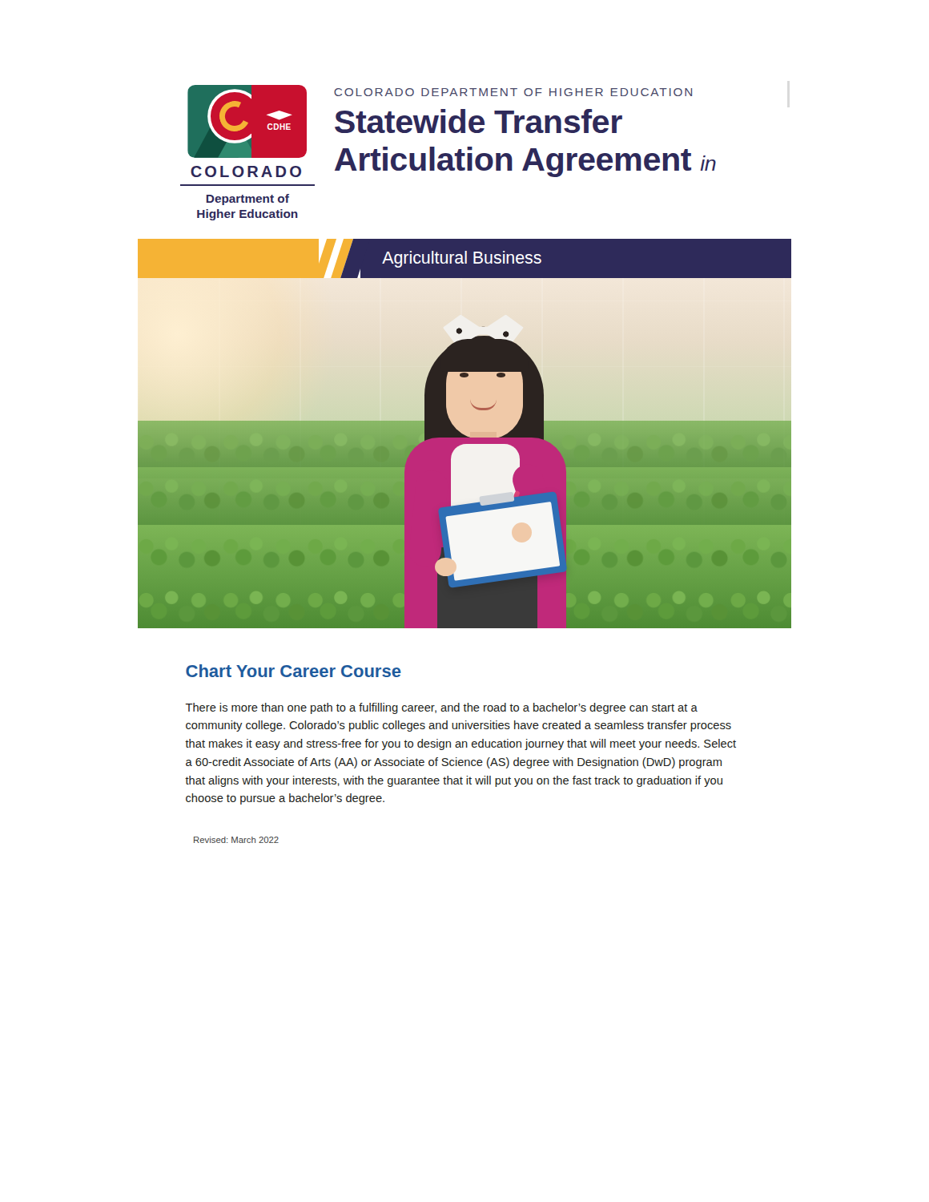CDHE
COLORADO
Department of
Higher Education
COLORADO DEPARTMENT OF HIGHER EDUCATION
Statewide Transfer
Articulation Agreement in
Agricultural Business
Chart Your Career Course
There is more than one path to a fulfilling career, and the road to a bachelor’s degree can start at a community college. Colorado’s public colleges and universities have created a seamless transfer process that makes it easy and stress-free for you to design an education journey that will meet your needs. Select a 60-credit Associate of Arts (AA) or Associate of Science (AS) degree with Designation (DwD) program that aligns with your interests, with the guarantee that it will put you on the fast track to graduation if you choose to pursue a bachelor’s degree.
Revised: March 2022